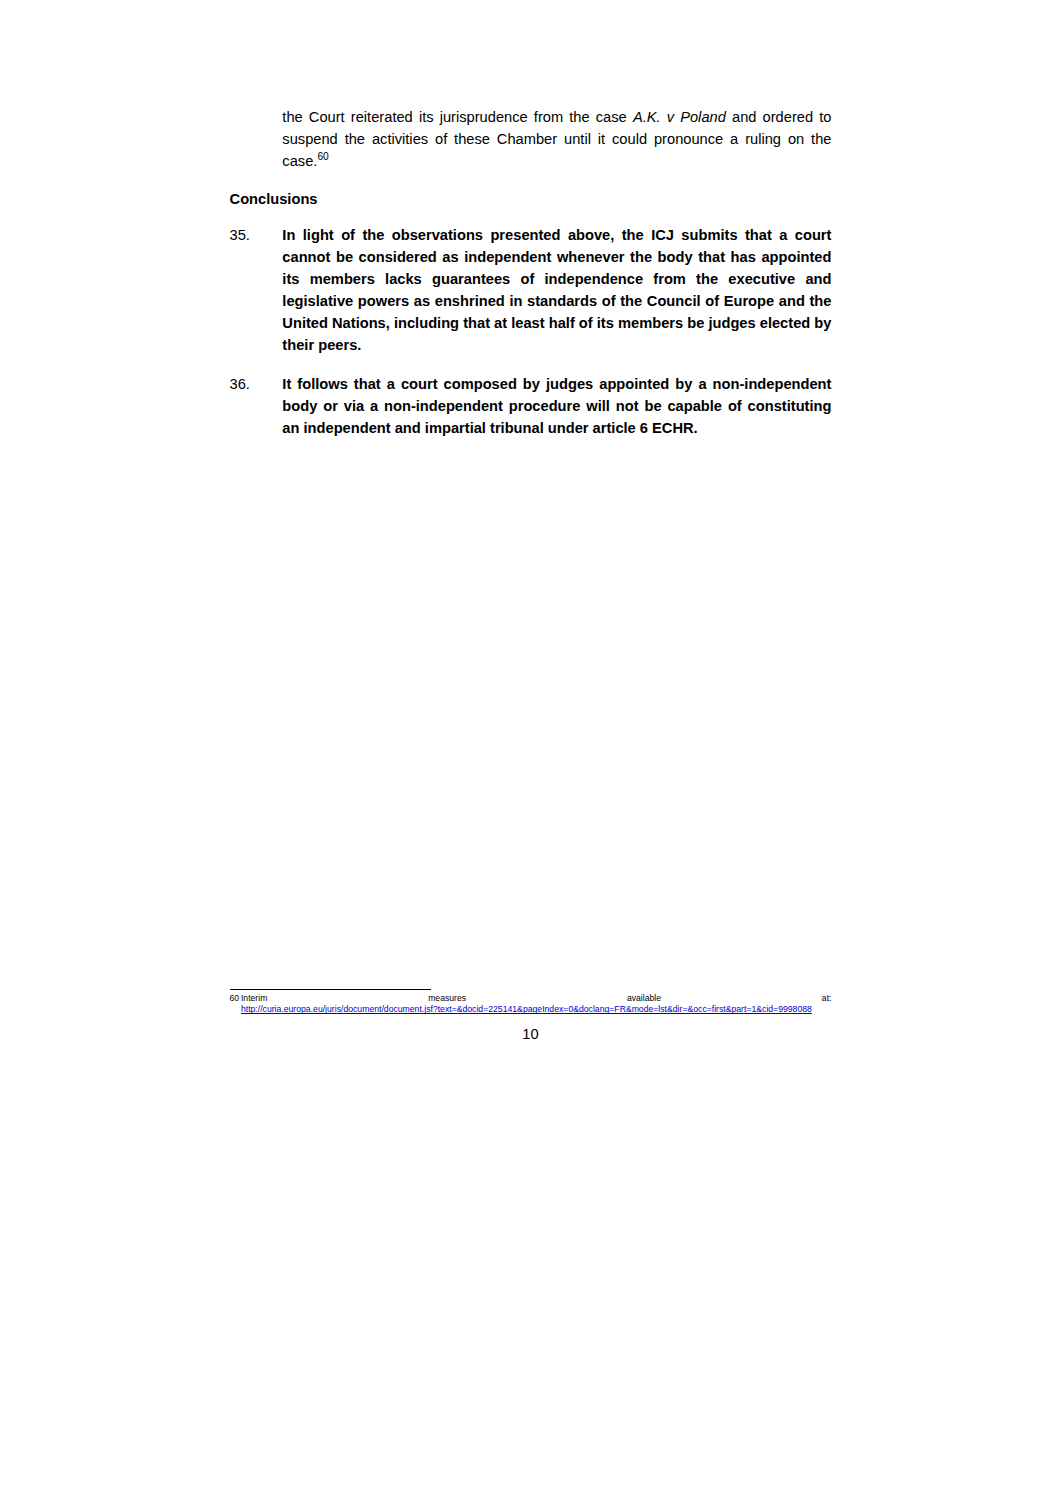the Court reiterated its jurisprudence from the case A.K. v Poland and ordered to suspend the activities of these Chamber until it could pronounce a ruling on the case.60
Conclusions
35. In light of the observations presented above, the ICJ submits that a court cannot be considered as independent whenever the body that has appointed its members lacks guarantees of independence from the executive and legislative powers as enshrined in standards of the Council of Europe and the United Nations, including that at least half of its members be judges elected by their peers.
36. It follows that a court composed by judges appointed by a non-independent body or via a non-independent procedure will not be capable of constituting an independent and impartial tribunal under article 6 ECHR.
60 Interim measures available at: http://curia.europa.eu/juris/document/document.jsf?text=&docid=225141&pageIndex=0&doclang=FR&mode=lst&dir=&occ=first&part=1&cid=9998088
10